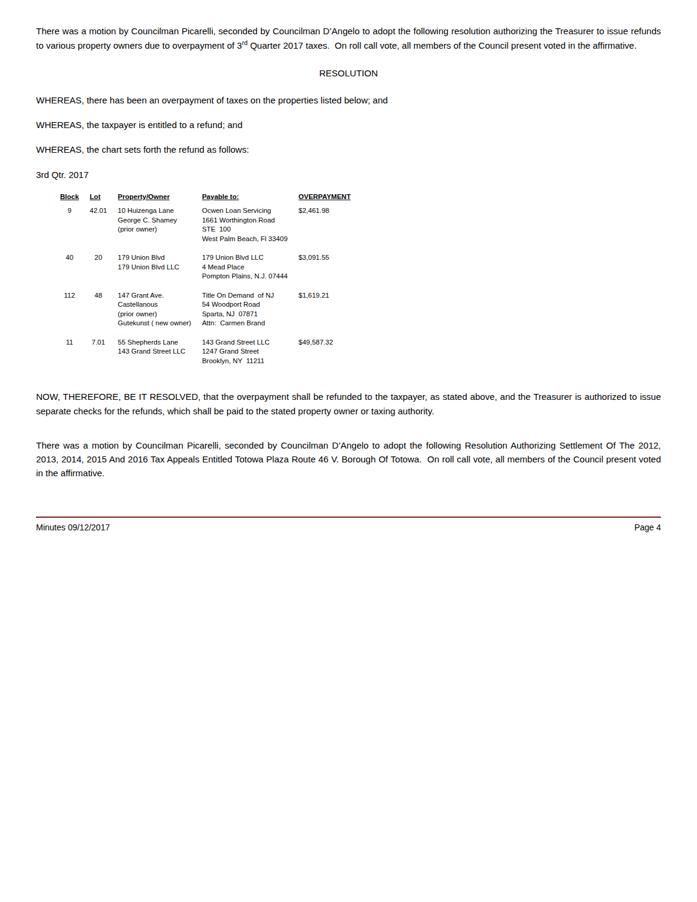There was a motion by Councilman Picarelli, seconded by Councilman D’Angelo to adopt the following resolution authorizing the Treasurer to issue refunds to various property owners due to overpayment of 3rd Quarter 2017 taxes. On roll call vote, all members of the Council present voted in the affirmative.
RESOLUTION
WHEREAS, there has been an overpayment of taxes on the properties listed below; and
WHEREAS, the taxpayer is entitled to a refund; and
WHEREAS, the chart sets forth the refund as follows:
3rd Qtr. 2017
| Block | Lot | Property/Owner | Payable to: | OVERPAYMENT |
| --- | --- | --- | --- | --- |
| 9 | 42.01 | 10 Huizenga Lane George C. Shamey (prior owner) | Ocwen Loan Servicing 1661 Worthington Road STE 100 West Palm Beach, Fl 33409 | $2,461.98 |
| 40 | 20 | 179 Union Blvd 179 Union Blvd LLC | 179 Union Blvd LLC 4 Mead Place Pompton Plains, N.J. 07444 | $3,091.55 |
| 112 | 48 | 147 Grant Ave. Castellanous (prior owner) Gutekunst ( new owner) | Title On Demand of NJ 54 Woodport Road Sparta, NJ 07871 Attn: Carmen Brand | $1,619.21 |
| 11 | 7.01 | 55 Shepherds Lane 143 Grand Street LLC | 143 Grand Street LLC 1247 Grand Street Brooklyn, NY 11211 | $49,587.32 |
NOW, THEREFORE, BE IT RESOLVED, that the overpayment shall be refunded to the taxpayer, as stated above, and the Treasurer is authorized to issue separate checks for the refunds, which shall be paid to the stated property owner or taxing authority.
There was a motion by Councilman Picarelli, seconded by Councilman D’Angelo to adopt the following Resolution Authorizing Settlement Of The 2012, 2013, 2014, 2015 And 2016 Tax Appeals Entitled Totowa Plaza Route 46 V. Borough Of Totowa. On roll call vote, all members of the Council present voted in the affirmative.
Minutes 09/12/2017
Page 4